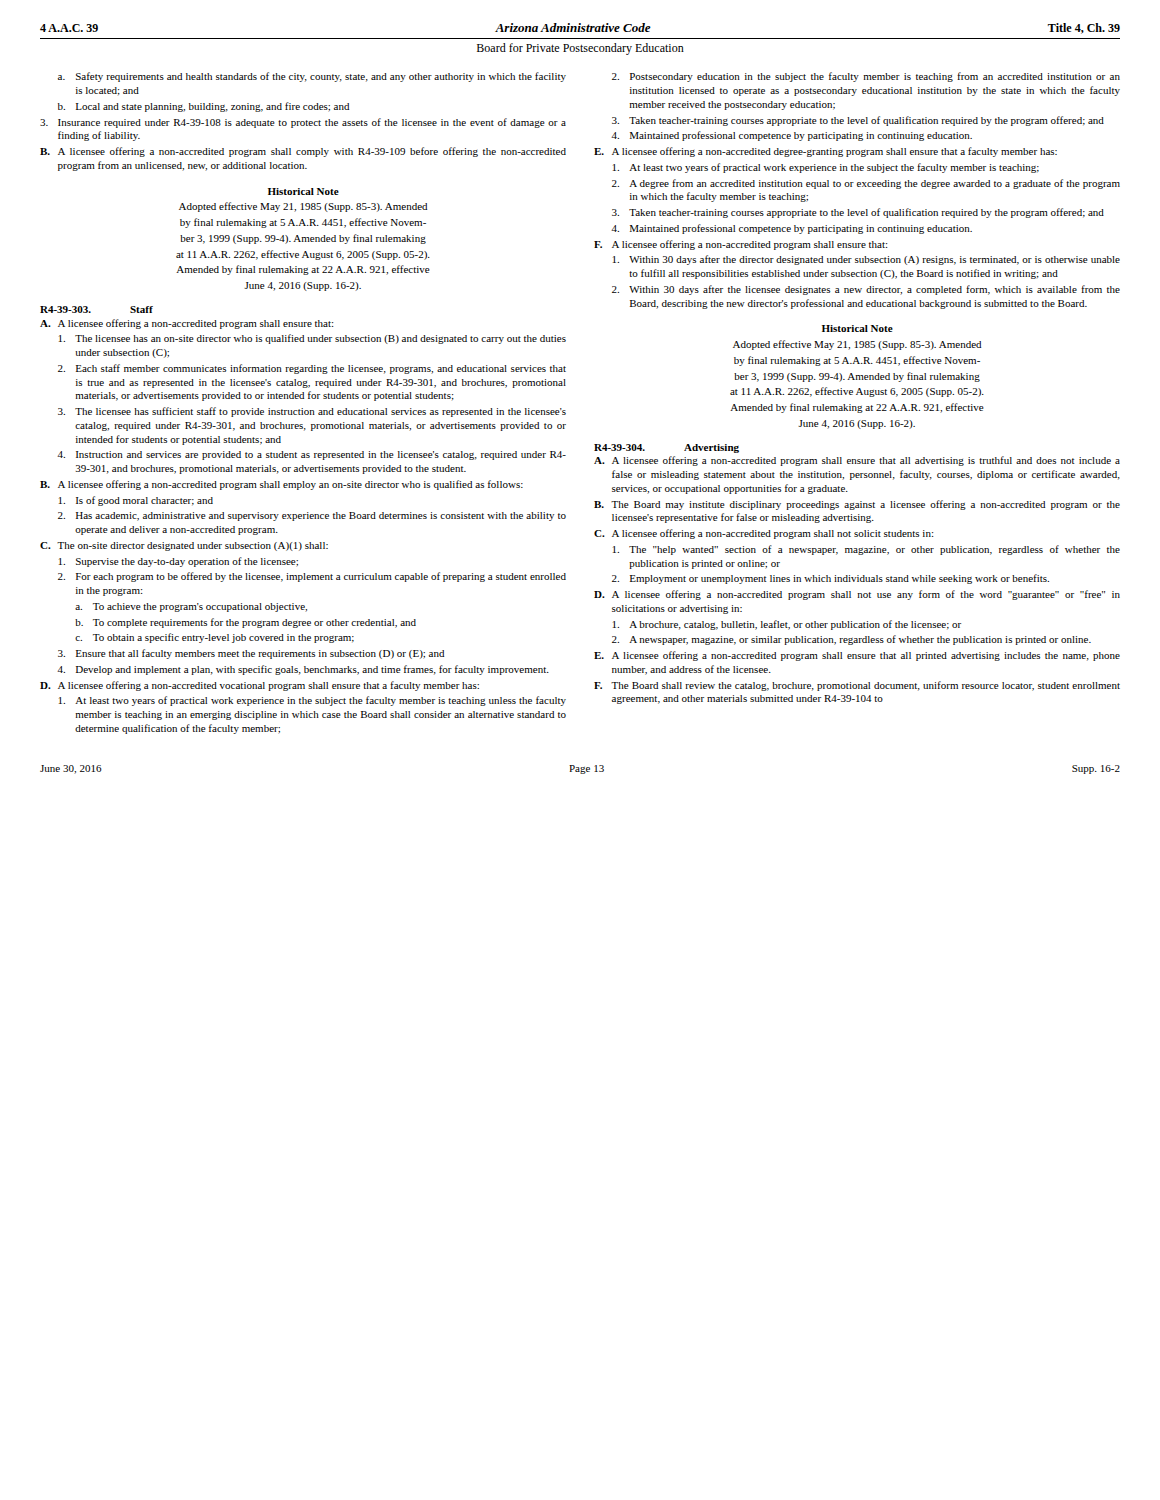4 A.A.C. 39
Arizona Administrative Code
Title 4, Ch. 39
Board for Private Postsecondary Education
| | a. | Safety requirements and health standards of the city, county, state, and any other authority in which the facility is located; and |
| | b. | Local and state planning, building, zoning, and fire codes; and |
| 3. | Insurance required under R4-39-108 is adequate to protect the assets of the licensee in the event of damage or a finding of liability. |
| B. | A licensee offering a non-accredited program shall comply with R4-39-109 before offering the non-accredited program from an unlicensed, new, or additional location. |
Historical Note
Adopted effective May 21, 1985 (Supp. 85-3). Amended
by final rulemaking at 5 A.A.R. 4451, effective Novem-
ber 3, 1999 (Supp. 99-4). Amended by final rulemaking
at 11 A.A.R. 2262, effective August 6, 2005 (Supp. 05-2).
Amended by final rulemaking at 22 A.A.R. 921, effective
June 4, 2016 (Supp. 16-2).
R4-39-303. Staff
| A. | A licensee offering a non-accredited program shall ensure that: |
| | 1. | The licensee has an on-site director who is qualified under subsection (B) and designated to carry out the duties under subsection (C); |
| | 2. | Each staff member communicates information regarding the licensee, programs, and educational services that is true and as represented in the licensee's catalog, required under R4-39-301, and brochures, promotional materials, or advertisements provided to or intended for students or potential students; |
| | 3. | The licensee has sufficient staff to provide instruction and educational services as represented in the licensee's catalog, required under R4-39-301, and brochures, promotional materials, or advertisements provided to or intended for students or potential students; and |
| | 4. | Instruction and services are provided to a student as represented in the licensee's catalog, required under R4-39-301, and brochures, promotional materials, or advertisements provided to the student. |
| B. | A licensee offering a non-accredited program shall employ an on-site director who is qualified as follows: |
| | 1. | Is of good moral character; and |
| | 2. | Has academic, administrative and supervisory experience the Board determines is consistent with the ability to operate and deliver a non-accredited program. |
| C. | The on-site director designated under subsection (A)(1) shall: |
| | 1. | Supervise the day-to-day operation of the licensee; |
| | 2. | For each program to be offered by the licensee, implement a curriculum capable of preparing a student enrolled in the program: |
| | | a. | To achieve the program's occupational objective, |
| | | b. | To complete requirements for the program degree or other credential, and |
| | | c. | To obtain a specific entry-level job covered in the program; |
| | 3. | Ensure that all faculty members meet the requirements in subsection (D) or (E); and |
| | 4. | Develop and implement a plan, with specific goals, benchmarks, and time frames, for faculty improvement. |
| D. | A licensee offering a non-accredited vocational program shall ensure that a faculty member has: |
| | 1. | At least two years of practical work experience in the subject the faculty member is teaching unless the faculty member is teaching in an emerging discipline in which case the Board shall consider an alternative standard to determine qualification of the faculty member; |
| | 2. | Postsecondary education in the subject the faculty member is teaching from an accredited institution or an institution licensed to operate as a postsecondary educational institution by the state in which the faculty member received the postsecondary education; |
| | 3. | Taken teacher-training courses appropriate to the level of qualification required by the program offered; and |
| | 4. | Maintained professional competence by participating in continuing education. |
| E. | A licensee offering a non-accredited degree-granting program shall ensure that a faculty member has: |
| | 1. | At least two years of practical work experience in the subject the faculty member is teaching; |
| | 2. | A degree from an accredited institution equal to or exceeding the degree awarded to a graduate of the program in which the faculty member is teaching; |
| | 3. | Taken teacher-training courses appropriate to the level of qualification required by the program offered; and |
| | 4. | Maintained professional competence by participating in continuing education. |
| F. | A licensee offering a non-accredited program shall ensure that: |
| | 1. | Within 30 days after the director designated under subsection (A) resigns, is terminated, or is otherwise unable to fulfill all responsibilities established under subsection (C), the Board is notified in writing; and |
| | 2. | Within 30 days after the licensee designates a new director, a completed form, which is available from the Board, describing the new director's professional and educational background is submitted to the Board. |
Historical Note
Adopted effective May 21, 1985 (Supp. 85-3). Amended
by final rulemaking at 5 A.A.R. 4451, effective Novem-
ber 3, 1999 (Supp. 99-4). Amended by final rulemaking
at 11 A.A.R. 2262, effective August 6, 2005 (Supp. 05-2).
Amended by final rulemaking at 22 A.A.R. 921, effective
June 4, 2016 (Supp. 16-2).
R4-39-304. Advertising
| A. | A licensee offering a non-accredited program shall ensure that all advertising is truthful and does not include a false or misleading statement about the institution, personnel, faculty, courses, diploma or certificate awarded, services, or occupational opportunities for a graduate. |
| B. | The Board may institute disciplinary proceedings against a licensee offering a non-accredited program or the licensee's representative for false or misleading advertising. |
| C. | A licensee offering a non-accredited program shall not solicit students in: |
| | 1. | The "help wanted" section of a newspaper, magazine, or other publication, regardless of whether the publication is printed or online; or |
| | 2. | Employment or unemployment lines in which individuals stand while seeking work or benefits. |
| D. | A licensee offering a non-accredited program shall not use any form of the word "guarantee" or "free" in solicitations or advertising in: |
| | 1. | A brochure, catalog, bulletin, leaflet, or other publication of the licensee; or |
| | 2. | A newspaper, magazine, or similar publication, regardless of whether the publication is printed or online. |
| E. | A licensee offering a non-accredited program shall ensure that all printed advertising includes the name, phone number, and address of the licensee. |
| F. | The Board shall review the catalog, brochure, promotional document, uniform resource locator, student enrollment agreement, and other materials submitted under R4-39-104 to |
June 30, 2016
Page 13
Supp. 16-2